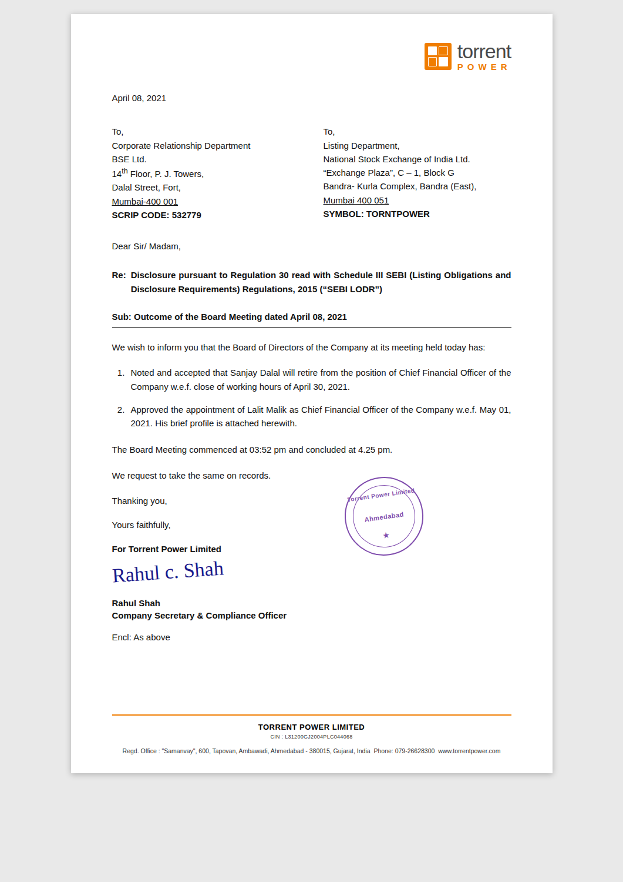torrent
POWER
April 08, 2021
To,
Corporate Relationship Department
BSE Ltd.
14th Floor, P. J. Towers,
Dalal Street, Fort,
Mumbai-400 001
SCRIP CODE: 532779
To,
Listing Department,
National Stock Exchange of India Ltd.
“Exchange Plaza”, C – 1, Block G
Bandra- Kurla Complex, Bandra (East),
Mumbai 400 051
SYMBOL: TORNTPOWER
Dear Sir/ Madam,
Re: Disclosure pursuant to Regulation 30 read with Schedule III SEBI (Listing Obligations and Disclosure Requirements) Regulations, 2015 (“SEBI LODR”)
Sub: Outcome of the Board Meeting dated April 08, 2021
We wish to inform you that the Board of Directors of the Company at its meeting held today has:
Noted and accepted that Sanjay Dalal will retire from the position of Chief Financial Officer of the Company w.e.f. close of working hours of April 30, 2021.
Approved the appointment of Lalit Malik as Chief Financial Officer of the Company w.e.f. May 01, 2021. His brief profile is attached herewith.
The Board Meeting commenced at 03:52 pm and concluded at 4.25 pm.
We request to take the same on records.
Thanking you,
Yours faithfully,
For Torrent Power Limited
Rahul c. Shah
Rahul Shah
Company Secretary & Compliance Officer
Encl: As above
Torrent Power Limited
Ahmedabad
★
TORRENT POWER LIMITED
CIN : L31200GJ2004PLC044068
Regd. Office : "Samanvay", 600, Tapovan, Ambawadi, Ahmedabad - 380015, Gujarat, India Phone: 079-26628300 www.torrentpower.com